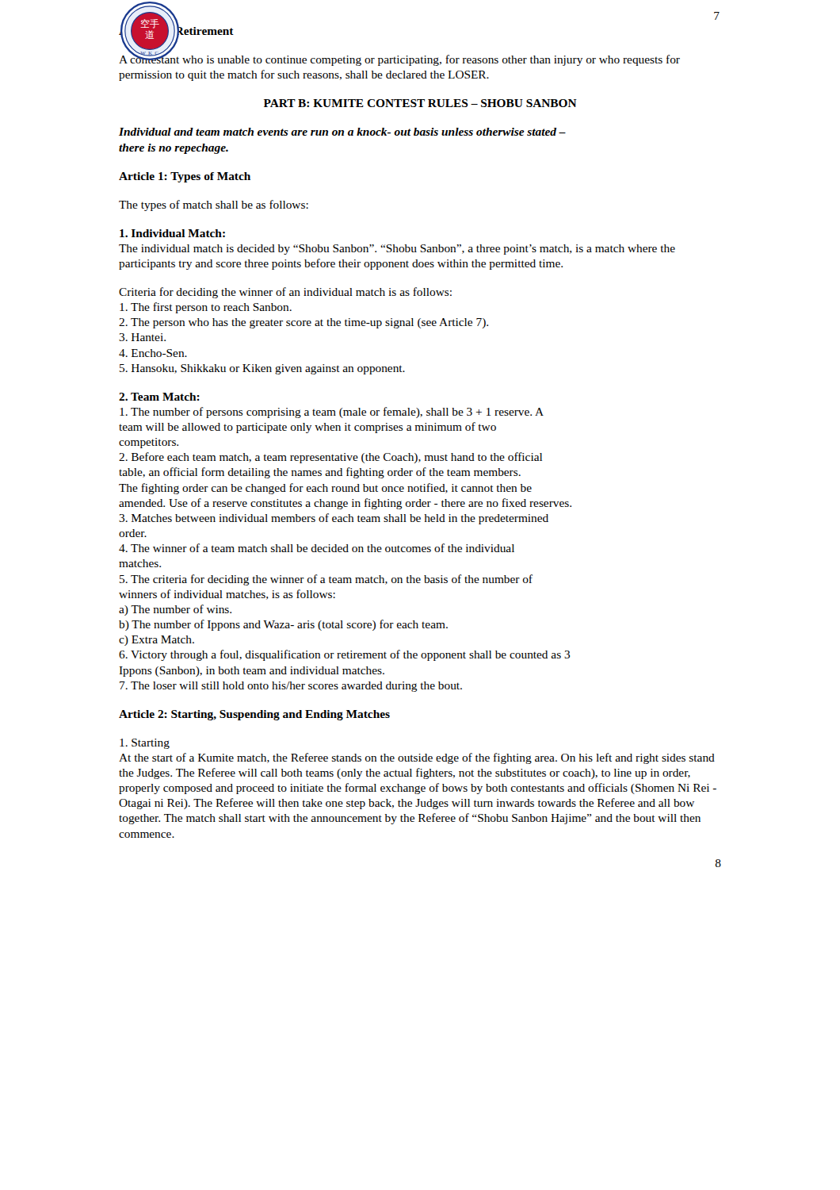空手 道 W K C
7
Article: 6: Retirement
A contestant who is unable to continue competing or participating, for reasons other than injury or who requests for permission to quit the match for such reasons, shall be declared the LOSER.
PART B: KUMITE CONTEST RULES – SHOBU SANBON
Individual and team match events are run on a knock- out basis unless otherwise stated –
there is no repechage.
Article 1: Types of Match
The types of match shall be as follows:
1. Individual Match:
The individual match is decided by “Shobu Sanbon”. “Shobu Sanbon”, a three point’s match, is a match where the participants try and score three points before their opponent does within the permitted time.
Criteria for deciding the winner of an individual match is as follows:
1. The first person to reach Sanbon.
2. The person who has the greater score at the time-up signal (see Article 7).
3. Hantei.
4. Encho-Sen.
5. Hansoku, Shikkaku or Kiken given against an opponent.
2. Team Match:
1. The number of persons comprising a team (male or female), shall be 3 + 1 reserve. A
team will be allowed to participate only when it comprises a minimum of two
competitors.
2. Before each team match, a team representative (the Coach), must hand to the official
table, an official form detailing the names and fighting order of the team members.
The fighting order can be changed for each round but once notified, it cannot then be
amended. Use of a reserve constitutes a change in fighting order - there are no fixed reserves.
3. Matches between individual members of each team shall be held in the predetermined
order.
4. The winner of a team match shall be decided on the outcomes of the individual
matches.
5. The criteria for deciding the winner of a team match, on the basis of the number of
winners of individual matches, is as follows:
a) The number of wins.
b) The number of Ippons and Waza- aris (total score) for each team.
c) Extra Match.
6. Victory through a foul, disqualification or retirement of the opponent shall be counted as 3
Ippons (Sanbon), in both team and individual matches.
7. The loser will still hold onto his/her scores awarded during the bout.
Article 2: Starting, Suspending and Ending Matches
1. Starting
At the start of a Kumite match, the Referee stands on the outside edge of the fighting area. On his left and right sides stand the Judges. The Referee will call both teams (only the actual fighters, not the substitutes or coach), to line up in order, properly composed and proceed to initiate the formal exchange of bows by both contestants and officials (Shomen Ni Rei - Otagai ni Rei). The Referee will then take one step back, the Judges will turn inwards towards the Referee and all bow together. The match shall start with the announcement by the Referee of “Shobu Sanbon Hajime” and the bout will then commence.
8